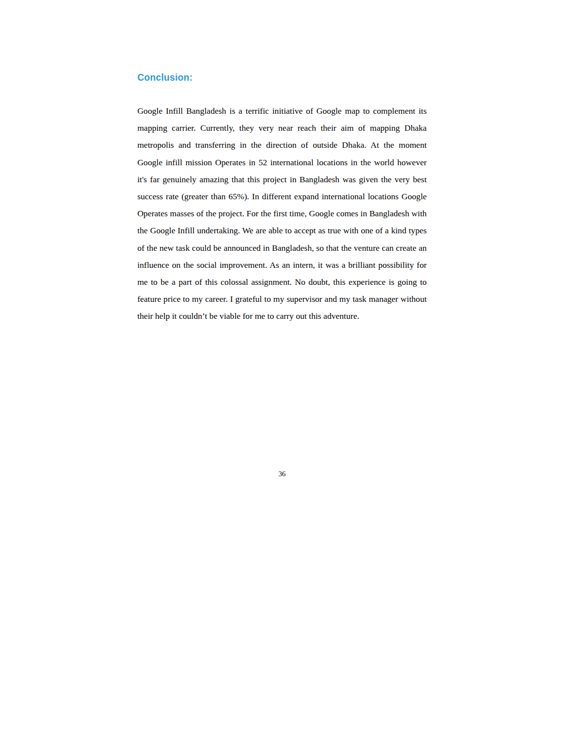Conclusion:
Google Infill Bangladesh is a terrific initiative of Google map to complement its mapping carrier. Currently, they very near reach their aim of mapping Dhaka metropolis and transferring in the direction of outside Dhaka. At the moment Google infill mission Operates in 52 international locations in the world however it's far genuinely amazing that this project in Bangladesh was given the very best success rate (greater than 65%). In different expand international locations Google Operates masses of the project. For the first time, Google comes in Bangladesh with the Google Infill undertaking. We are able to accept as true with one of a kind types of the new task could be announced in Bangladesh, so that the venture can create an influence on the social improvement. As an intern, it was a brilliant possibility for me to be a part of this colossal assignment. No doubt, this experience is going to feature price to my career. I grateful to my supervisor and my task manager without their help it couldn’t be viable for me to carry out this adventure.
36